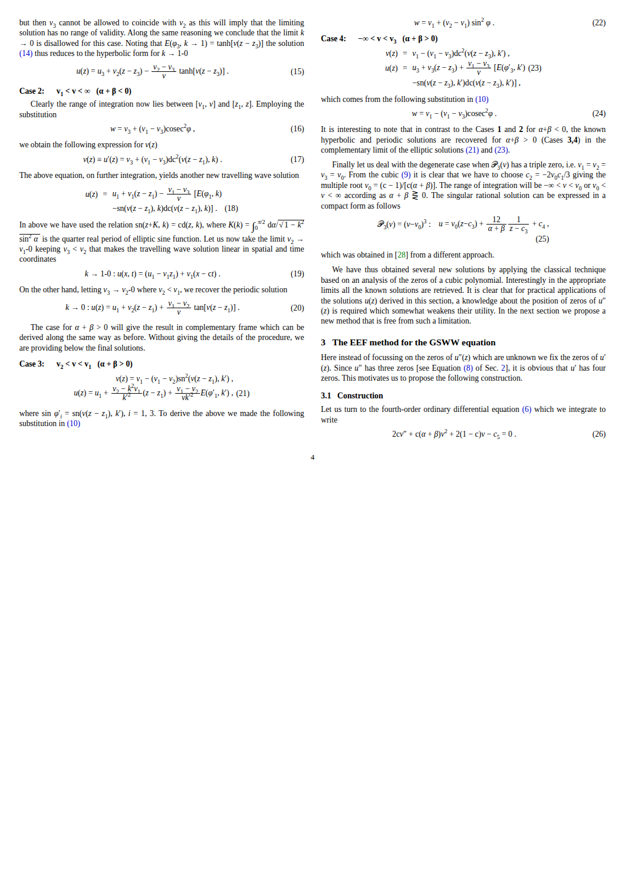but then v3 cannot be allowed to coincide with v2 as this will imply that the limiting solution has no range of validity. Along the same reasoning we conclude that the limit k → 0 is disallowed for this case. Noting that E(φ3, k → 1) = tanh[ν(z − z3)] the solution (14) thus reduces to the hyperbolic form for k → 1-0
u(z) = u3 + v2(z − z3) − v2 − v3 ν tanh[ν(z − z3)] .
(15)
Case 2: v1 < v < ∞ (α + β < 0)
Clearly the range of integration now lies between [v1, v] and [z1, z]. Employing the substitution
w = v3 + (v1 − v3)cosec2φ ,
(16)
we obtain the following expression for v(z)
v(z) ≡ u′(z) = v3 + (v1 − v3)dc2(ν(z − z1), k) .
(17)
The above equation, on further integration, yields another new travelling wave solution
| u ( z ) | = | u 1 + v 1 ( z − z 1 ) − v 1 − v 3 ν [ E ( φ 1 , k ) | |
| | | −sn( ν ( z − z 1 ), k )dc( ν ( z − z 1 ), k )] . | (18) |
In above we have used the relation sn(z+K, k) = cd(z, k), where K(k) = ∫0π/2 dα/√1 − k2 sin2 α is the quarter real period of elliptic sine function. Let us now take the limit v2 → v1-0 keeping v3 < v2 that makes the travelling wave solution linear in spatial and time coordinates
k → 1-0 : u(x, t) = (u1 − v1z1) + v1(x − ct) .
(19)
On the other hand, letting v3 → v2-0 where v2 < v1, we recover the periodic solution
k → 0 : u(z) = u1 + v2(z − z1) + v1 − v2 ν tan[ν(z − z1)] .
(20)
The case for α + β > 0 will give the result in complementary frame which can be derived along the same way as before. Without giving the details of the procedure, we are providing below the final solutions.
Case 3: v2 < v < v1 (α + β > 0)
| v ( z ) = v 1 − ( v 1 − v 2 )sn 2 ( ν ( z − z 1 ), k ′) , | |
| u ( z ) = u 1 + v 2 − k 2 v 1 k ′ 2 ( z − z 1 ) + v 1 − v 2 νk ′ 2 E ( φ ′ 1 , k ′) , | (21) |
where sin φ′i = sn(ν(z − z1), k′), i = 1, 3. To derive the above we made the following substitution in (10)
w = v1 + (v2 − v1) sin2 φ .
(22)
Case 4: −∞ < v < v3 (α + β > 0)
| v ( z ) | = | v 1 − ( v 1 − v 3 )dc 2 ( ν ( z − z 3 ), k ′) , | |
| u ( z ) | = | u 3 + v 3 ( z − z 3 ) + v 1 − v 3 ν [ E ( φ ′ 3 , k ′) | (23) |
| | | −sn( ν ( z − z 3 ), k ′)dc( ν ( z − z 3 ), k ′)] , | |
which comes from the following substitution in (10)
w = v1 − (v1 − v3)cosec2φ .
(24)
It is interesting to note that in contrast to the Cases 1 and 2 for α+β < 0, the known hyperbolic and periodic solutions are recovered for α+β > 0 (Cases 3,4) in the complementary limit of the elliptic solutions (21) and (23).
Finally let us deal with the degenerate case when 𝒫3(v) has a triple zero, i.e. v1 = v2 = v3 = v0. From the cubic (9) it is clear that we have to choose c2 = −2v0c1/3 giving the multiple root v0 = (c − 1)/[c(α + β)]. The range of integration will be −∞ < v < v0 or v0 < v < ∞ according as α + β ⋛ 0. The singular rational solution can be expressed in a compact form as follows
| 𝒫 3 ( v ) = ( v − v 0 ) 3 : | u = v 0 ( z − c 3 ) + 12 α + β 1 z − c 3 + c 4 , |
| (25) |
which was obtained in [28] from a different approach.
We have thus obtained several new solutions by applying the classical technique based on an analysis of the zeros of a cubic polynomial. Interestingly in the appropriate limits all the known solutions are retrieved. It is clear that for practical applications of the solutions u(z) derived in this section, a knowledge about the position of zeros of u″(z) is required which somewhat weakens their utility. In the next section we propose a new method that is free from such a limitation.
3 The EEF method for the GSWW equation
Here instead of focussing on the zeros of u″(z) which are unknown we fix the zeros of u′(z). Since u″ has three zeros [see Equation (8) of Sec. 2], it is obvious that u′ has four zeros. This motivates us to propose the following construction.
3.1 Construction
Let us turn to the fourth-order ordinary differential equation (6) which we integrate to write
2cv″ + c(α + β)v2 + 2(1 − c)v − c5 = 0 .
(26)
4